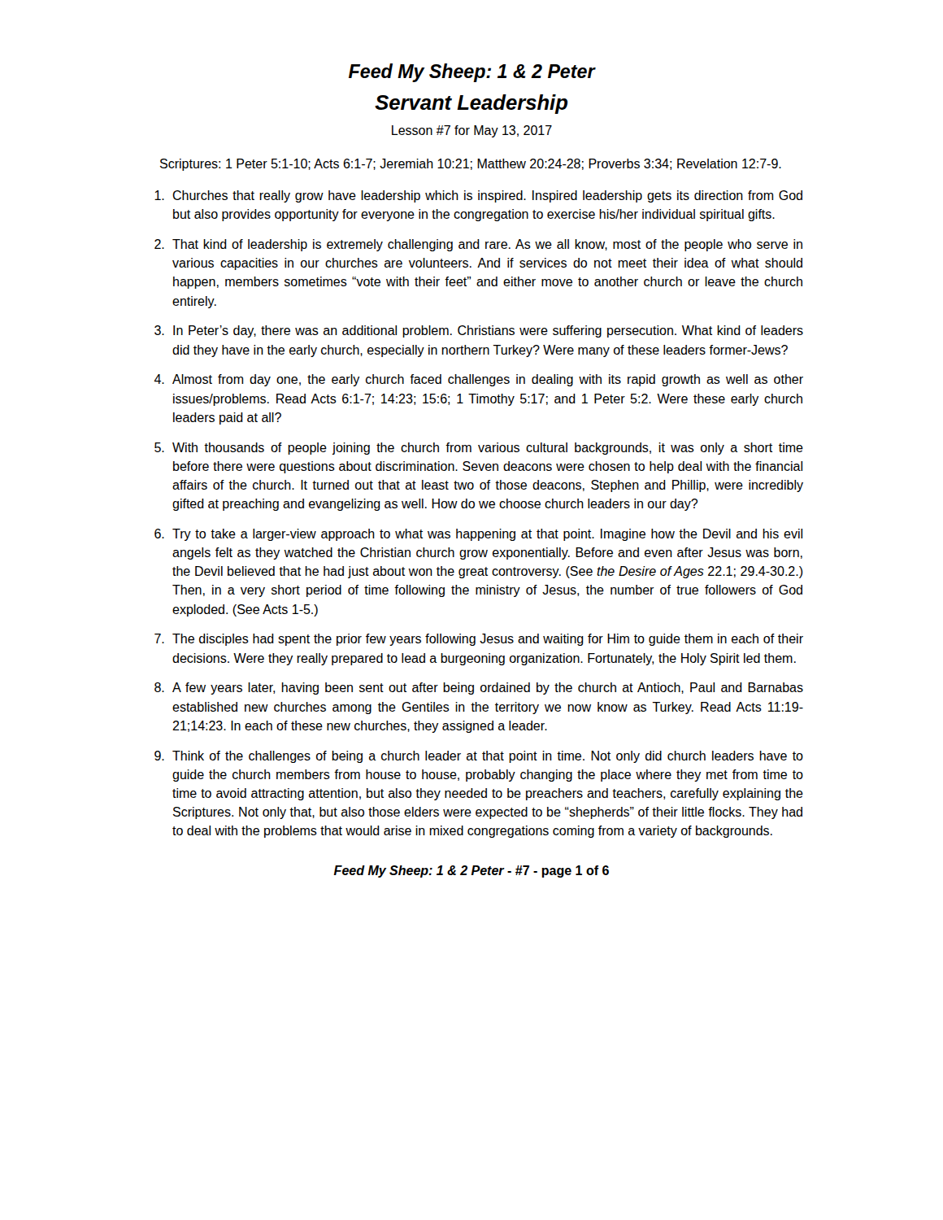Feed My Sheep: 1 & 2 Peter
Servant Leadership
Lesson #7 for May 13, 2017
Scriptures: 1 Peter 5:1-10; Acts 6:1-7; Jeremiah 10:21; Matthew 20:24-28; Proverbs 3:34; Revelation 12:7-9.
Churches that really grow have leadership which is inspired. Inspired leadership gets its direction from God but also provides opportunity for everyone in the congregation to exercise his/her individual spiritual gifts.
That kind of leadership is extremely challenging and rare. As we all know, most of the people who serve in various capacities in our churches are volunteers. And if services do not meet their idea of what should happen, members sometimes “vote with their feet” and either move to another church or leave the church entirely.
In Peter’s day, there was an additional problem. Christians were suffering persecution. What kind of leaders did they have in the early church, especially in northern Turkey? Were many of these leaders former-Jews?
Almost from day one, the early church faced challenges in dealing with its rapid growth as well as other issues/problems. Read Acts 6:1-7; 14:23; 15:6; 1 Timothy 5:17; and 1 Peter 5:2. Were these early church leaders paid at all?
With thousands of people joining the church from various cultural backgrounds, it was only a short time before there were questions about discrimination. Seven deacons were chosen to help deal with the financial affairs of the church. It turned out that at least two of those deacons, Stephen and Phillip, were incredibly gifted at preaching and evangelizing as well. How do we choose church leaders in our day?
Try to take a larger-view approach to what was happening at that point. Imagine how the Devil and his evil angels felt as they watched the Christian church grow exponentially. Before and even after Jesus was born, the Devil believed that he had just about won the great controversy. (See the Desire of Ages 22.1; 29.4-30.2.) Then, in a very short period of time following the ministry of Jesus, the number of true followers of God exploded. (See Acts 1-5.)
The disciples had spent the prior few years following Jesus and waiting for Him to guide them in each of their decisions. Were they really prepared to lead a burgeoning organization. Fortunately, the Holy Spirit led them.
A few years later, having been sent out after being ordained by the church at Antioch, Paul and Barnabas established new churches among the Gentiles in the territory we now know as Turkey. Read Acts 11:19-21;14:23. In each of these new churches, they assigned a leader.
Think of the challenges of being a church leader at that point in time. Not only did church leaders have to guide the church members from house to house, probably changing the place where they met from time to time to avoid attracting attention, but also they needed to be preachers and teachers, carefully explaining the Scriptures. Not only that, but also those elders were expected to be “shepherds” of their little flocks. They had to deal with the problems that would arise in mixed congregations coming from a variety of backgrounds.
Feed My Sheep: 1 & 2 Peter - #7 - page 1 of 6